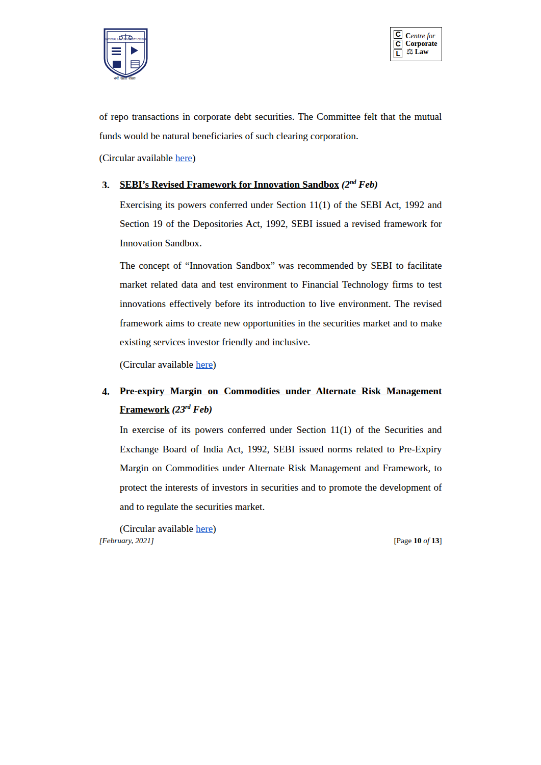NATIONAL LAW UNIVERSITY ODISHA
धर्मो रक्षति रक्षितः
CCL
Centre for
Corporate
⚖ Law
of repo transactions in corporate debt securities. The Committee felt that the mutual funds would be natural beneficiaries of such clearing corporation.
(Circular available here)
SEBI’s Revised Framework for Innovation Sandbox (2nd Feb)
Exercising its powers conferred under Section 11(1) of the SEBI Act, 1992 and Section 19 of the Depositories Act, 1992, SEBI issued a revised framework for Innovation Sandbox.
The concept of “Innovation Sandbox” was recommended by SEBI to facilitate market related data and test environment to Financial Technology firms to test innovations effectively before its introduction to live environment. The revised framework aims to create new opportunities in the securities market and to make existing services investor friendly and inclusive.
(Circular available here)
Pre-expiry Margin on Commodities under Alternate Risk Management Framework (23rd Feb)
In exercise of its powers conferred under Section 11(1) of the Securities and Exchange Board of India Act, 1992, SEBI issued norms related to Pre-Expiry Margin on Commodities under Alternate Risk Management and Framework, to protect the interests of investors in securities and to promote the development of and to regulate the securities market.
(Circular available here)
[February, 2021]
[Page 10 of 13]